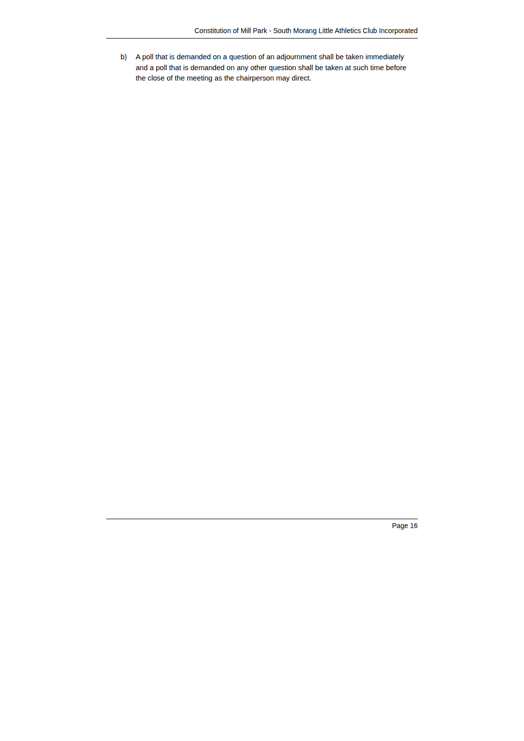Constitution of Mill Park - South Morang Little Athletics Club Incorporated
b)
A poll that is demanded on a question of an adjournment shall be taken immediately and a poll that is demanded on any other question shall be taken at such time before the close of the meeting as the chairperson may direct.
Page 16